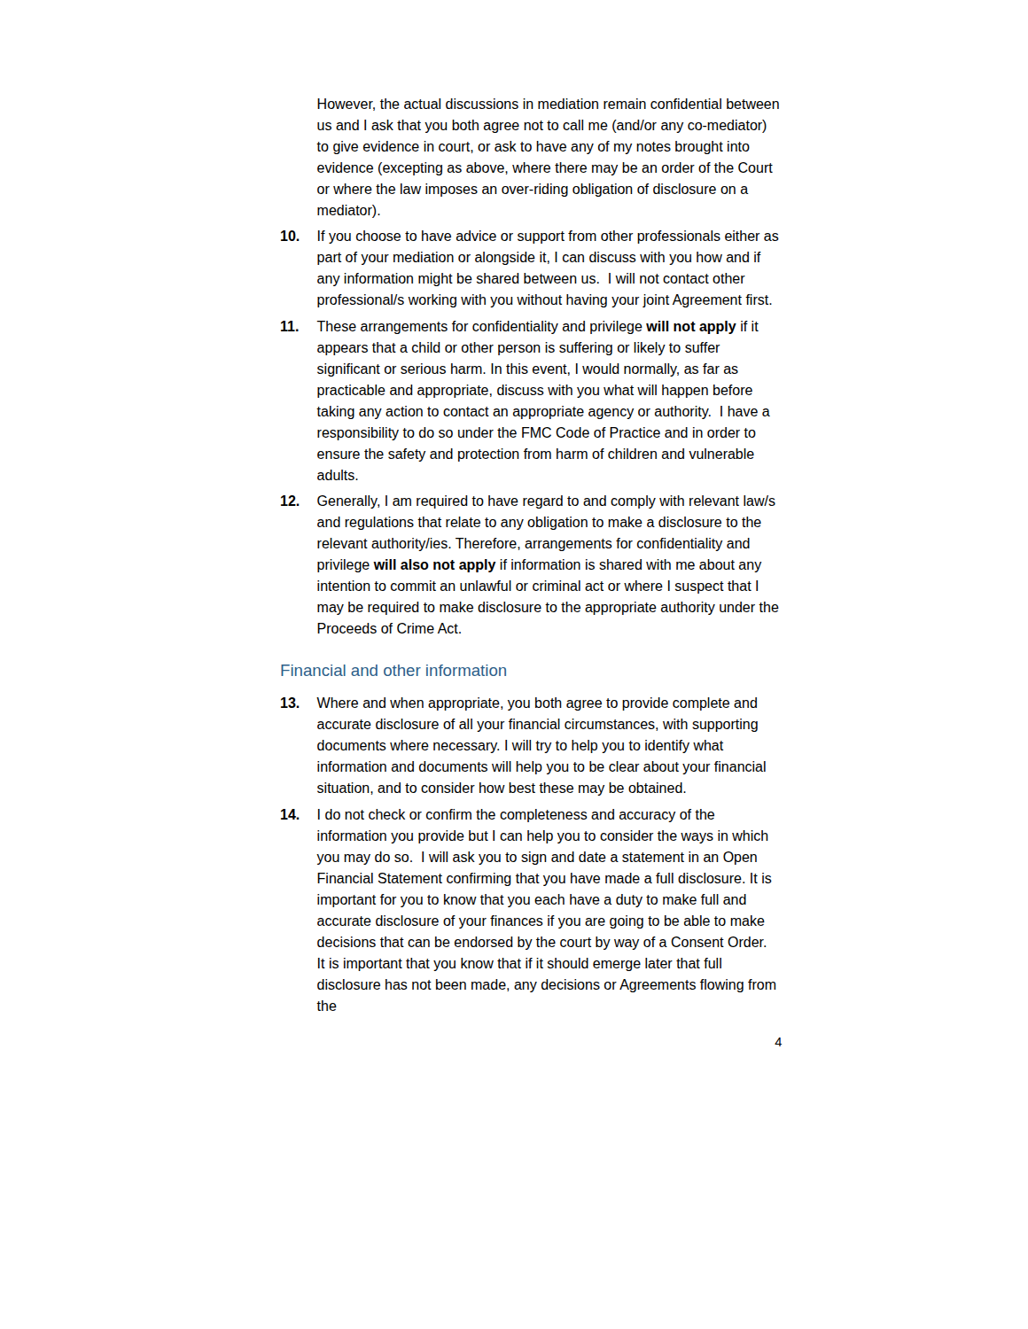However, the actual discussions in mediation remain confidential between us and I ask that you both agree not to call me (and/or any co-mediator) to give evidence in court, or ask to have any of my notes brought into evidence (excepting as above, where there may be an order of the Court or where the law imposes an over-riding obligation of disclosure on a mediator).
10. If you choose to have advice or support from other professionals either as part of your mediation or alongside it, I can discuss with you how and if any information might be shared between us. I will not contact other professional/s working with you without having your joint Agreement first.
11. These arrangements for confidentiality and privilege will not apply if it appears that a child or other person is suffering or likely to suffer significant or serious harm. In this event, I would normally, as far as practicable and appropriate, discuss with you what will happen before taking any action to contact an appropriate agency or authority. I have a responsibility to do so under the FMC Code of Practice and in order to ensure the safety and protection from harm of children and vulnerable adults.
12. Generally, I am required to have regard to and comply with relevant law/s and regulations that relate to any obligation to make a disclosure to the relevant authority/ies. Therefore, arrangements for confidentiality and privilege will also not apply if information is shared with me about any intention to commit an unlawful or criminal act or where I suspect that I may be required to make disclosure to the appropriate authority under the Proceeds of Crime Act.
Financial and other information
13. Where and when appropriate, you both agree to provide complete and accurate disclosure of all your financial circumstances, with supporting documents where necessary. I will try to help you to identify what information and documents will help you to be clear about your financial situation, and to consider how best these may be obtained.
14. I do not check or confirm the completeness and accuracy of the information you provide but I can help you to consider the ways in which you may do so. I will ask you to sign and date a statement in an Open Financial Statement confirming that you have made a full disclosure. It is important for you to know that you each have a duty to make full and accurate disclosure of your finances if you are going to be able to make decisions that can be endorsed by the court by way of a Consent Order. It is important that you know that if it should emerge later that full disclosure has not been made, any decisions or Agreements flowing from the
4